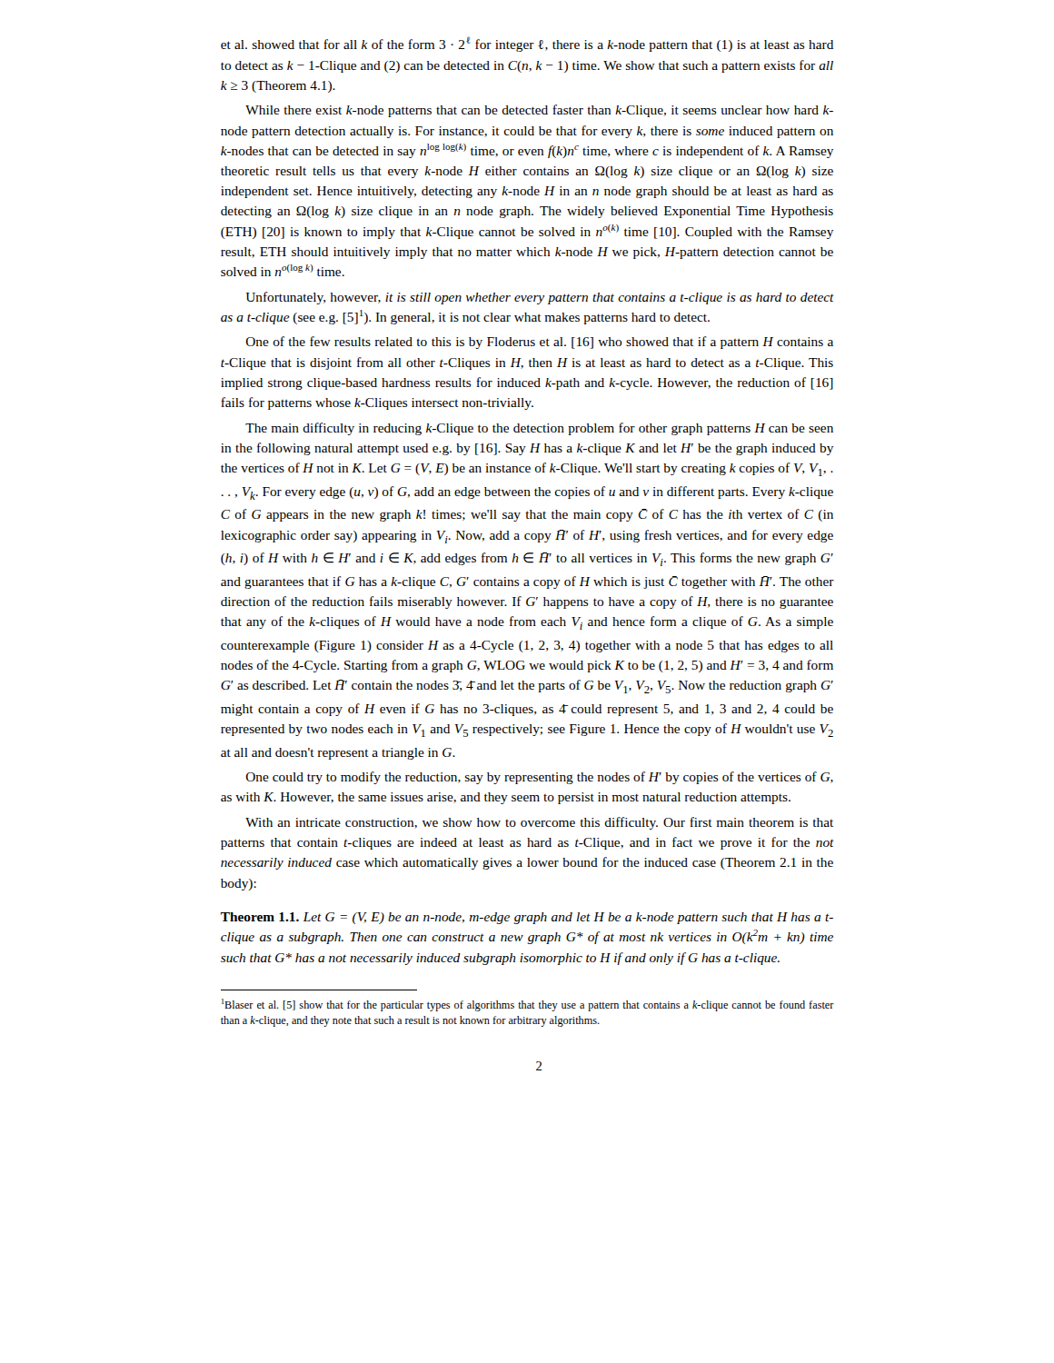et al. showed that for all k of the form 3 · 2ℓ for integer ℓ, there is a k-node pattern that (1) is at least as hard to detect as k − 1-Clique and (2) can be detected in C(n, k − 1) time. We show that such a pattern exists for all k ≥ 3 (Theorem 4.1).
While there exist k-node patterns that can be detected faster than k-Clique, it seems unclear how hard k-node pattern detection actually is. For instance, it could be that for every k, there is some induced pattern on k-nodes that can be detected in say nlog log(k) time, or even f(k)nc time, where c is independent of k. A Ramsey theoretic result tells us that every k-node H either contains an Ω(log k) size clique or an Ω(log k) size independent set. Hence intuitively, detecting any k-node H in an n node graph should be at least as hard as detecting an Ω(log k) size clique in an n node graph. The widely believed Exponential Time Hypothesis (ETH) [20] is known to imply that k-Clique cannot be solved in no(k) time [10]. Coupled with the Ramsey result, ETH should intuitively imply that no matter which k-node H we pick, H-pattern detection cannot be solved in no(log k) time.
Unfortunately, however, it is still open whether every pattern that contains a t-clique is as hard to detect as a t-clique (see e.g. [5]1). In general, it is not clear what makes patterns hard to detect.
One of the few results related to this is by Floderus et al. [16] who showed that if a pattern H contains a t-Clique that is disjoint from all other t-Cliques in H, then H is at least as hard to detect as a t-Clique. This implied strong clique-based hardness results for induced k-path and k-cycle. However, the reduction of [16] fails for patterns whose k-Cliques intersect non-trivially.
The main difficulty in reducing k-Clique to the detection problem for other graph patterns H can be seen in the following natural attempt used e.g. by [16]. Say H has a k-clique K and let H′ be the graph induced by the vertices of H not in K. Let G = (V, E) be an instance of k-Clique. We'll start by creating k copies of V, V1, . . . , Vk. For every edge (u, v) of G, add an edge between the copies of u and v in different parts. Every k-clique C of G appears in the new graph k! times; we'll say that the main copy C̄ of C has the ith vertex of C (in lexicographic order say) appearing in Vi. Now, add a copy H̄′ of H′, using fresh vertices, and for every edge (h, i) of H with h ∈ H′ and i ∈ K, add edges from h ∈ H̄′ to all vertices in Vi. This forms the new graph G′ and guarantees that if G has a k-clique C, G′ contains a copy of H which is just C̄ together with H̄′. The other direction of the reduction fails miserably however. If G′ happens to have a copy of H, there is no guarantee that any of the k-cliques of H would have a node from each Vi and hence form a clique of G. As a simple counterexample (Figure 1) consider H as a 4-Cycle (1, 2, 3, 4) together with a node 5 that has edges to all nodes of the 4-Cycle. Starting from a graph G, WLOG we would pick K to be (1, 2, 5) and H′ = 3, 4 and form G′ as described. Let H̄′ contain the nodes 3̄, 4̄ and let the parts of G be V1, V2, V5. Now the reduction graph G′ might contain a copy of H even if G has no 3-cliques, as 4̄ could represent 5, and 1, 3 and 2, 4 could be represented by two nodes each in V1 and V5 respectively; see Figure 1. Hence the copy of H wouldn't use V2 at all and doesn't represent a triangle in G.
One could try to modify the reduction, say by representing the nodes of H′ by copies of the vertices of G, as with K. However, the same issues arise, and they seem to persist in most natural reduction attempts.
With an intricate construction, we show how to overcome this difficulty. Our first main theorem is that patterns that contain t-cliques are indeed at least as hard as t-Clique, and in fact we prove it for the not necessarily induced case which automatically gives a lower bound for the induced case (Theorem 2.1 in the body):
Theorem 1.1. Let G = (V, E) be an n-node, m-edge graph and let H be a k-node pattern such that H has a t-clique as a subgraph. Then one can construct a new graph G* of at most nk vertices in O(k2m + kn) time such that G* has a not necessarily induced subgraph isomorphic to H if and only if G has a t-clique.
1Blaser et al. [5] show that for the particular types of algorithms that they use a pattern that contains a k-clique cannot be found faster than a k-clique, and they note that such a result is not known for arbitrary algorithms.
2